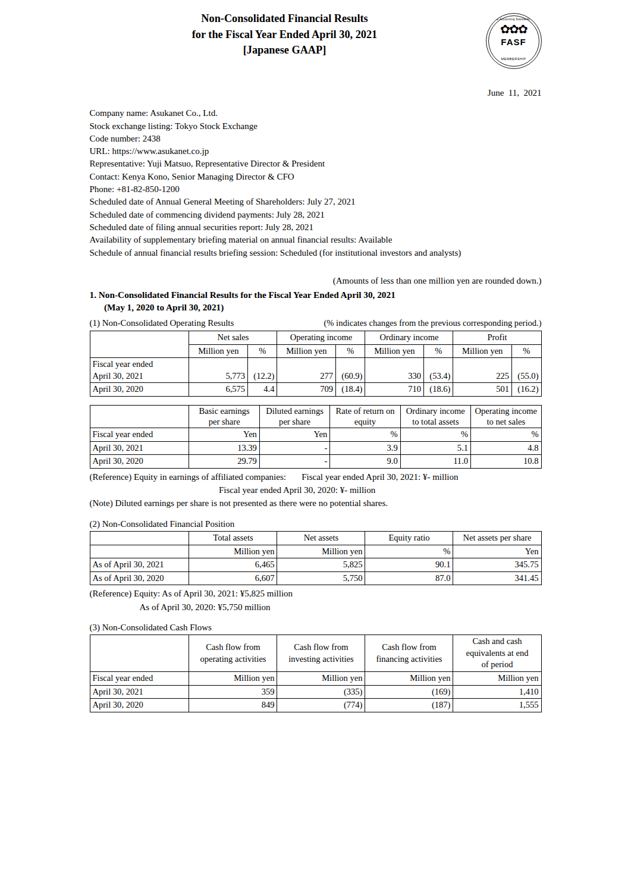Financial Accounting Standards Foundation
✿✿✿
FASF
MEMBERSHIP
Non-Consolidated Financial Results
for the Fiscal Year Ended April 30, 2021
[Japanese GAAP]
June 11, 2021
Company name: Asukanet Co., Ltd.
Stock exchange listing: Tokyo Stock Exchange
Code number: 2438
URL: https://www.asukanet.co.jp
Representative: Yuji Matsuo, Representative Director & President
Contact: Kenya Kono, Senior Managing Director & CFO
Phone: +81-82-850-1200
Scheduled date of Annual General Meeting of Shareholders: July 27, 2021
Scheduled date of commencing dividend payments: July 28, 2021
Scheduled date of filing annual securities report: July 28, 2021
Availability of supplementary briefing material on annual financial results: Available
Schedule of annual financial results briefing session: Scheduled (for institutional investors and analysts)
(Amounts of less than one million yen are rounded down.)
1. Non-Consolidated Financial Results for the Fiscal Year Ended April 30, 2021
(May 1, 2020 to April 30, 2021)
(1) Non-Consolidated Operating Results (% indicates changes from the previous corresponding period.)
| | Net sales | Operating income | Ordinary income | Profit |
| --- | --- | --- | --- | --- |
| Million yen | % | Million yen | % | Million yen | % | Million yen | % |
| Fiscal year ended April 30, 2021 | 5,773 | (12.2) | 277 | (60.9) | 330 | (53.4) | 225 | (55.0) |
| April 30, 2020 | 6,575 | 4.4 | 709 | (18.4) | 710 | (18.6) | 501 | (16.2) |
| | Basic earnings per share | Diluted earnings per share | Rate of return on equity | Ordinary income to total assets | Operating income to net sales |
| --- | --- | --- | --- | --- | --- |
| Fiscal year ended | Yen | Yen | % | % | % |
| April 30, 2021 | 13.39 | - | 3.9 | 5.1 | 4.8 |
| April 30, 2020 | 29.79 | - | 9.0 | 11.0 | 10.8 |
(Reference) Equity in earnings of affiliated companies: Fiscal year ended April 30, 2021: ¥- million
Fiscal year ended April 30, 2020: ¥- million
(Note) Diluted earnings per share is not presented as there were no potential shares.
(2) Non-Consolidated Financial Position
| | Total assets | Net assets | Equity ratio | Net assets per share |
| --- | --- | --- | --- | --- |
| | Million yen | Million yen | % | Yen |
| As of April 30, 2021 | 6,465 | 5,825 | 90.1 | 345.75 |
| As of April 30, 2020 | 6,607 | 5,750 | 87.0 | 341.45 |
(Reference) Equity: As of April 30, 2021: ¥5,825 million
As of April 30, 2020: ¥5,750 million
(3) Non-Consolidated Cash Flows
| | Cash flow from operating activities | Cash flow from investing activities | Cash flow from financing activities | Cash and cash equivalents at end of period |
| --- | --- | --- | --- | --- |
| Fiscal year ended | Million yen | Million yen | Million yen | Million yen |
| April 30, 2021 | 359 | (335) | (169) | 1,410 |
| April 30, 2020 | 849 | (774) | (187) | 1,555 |